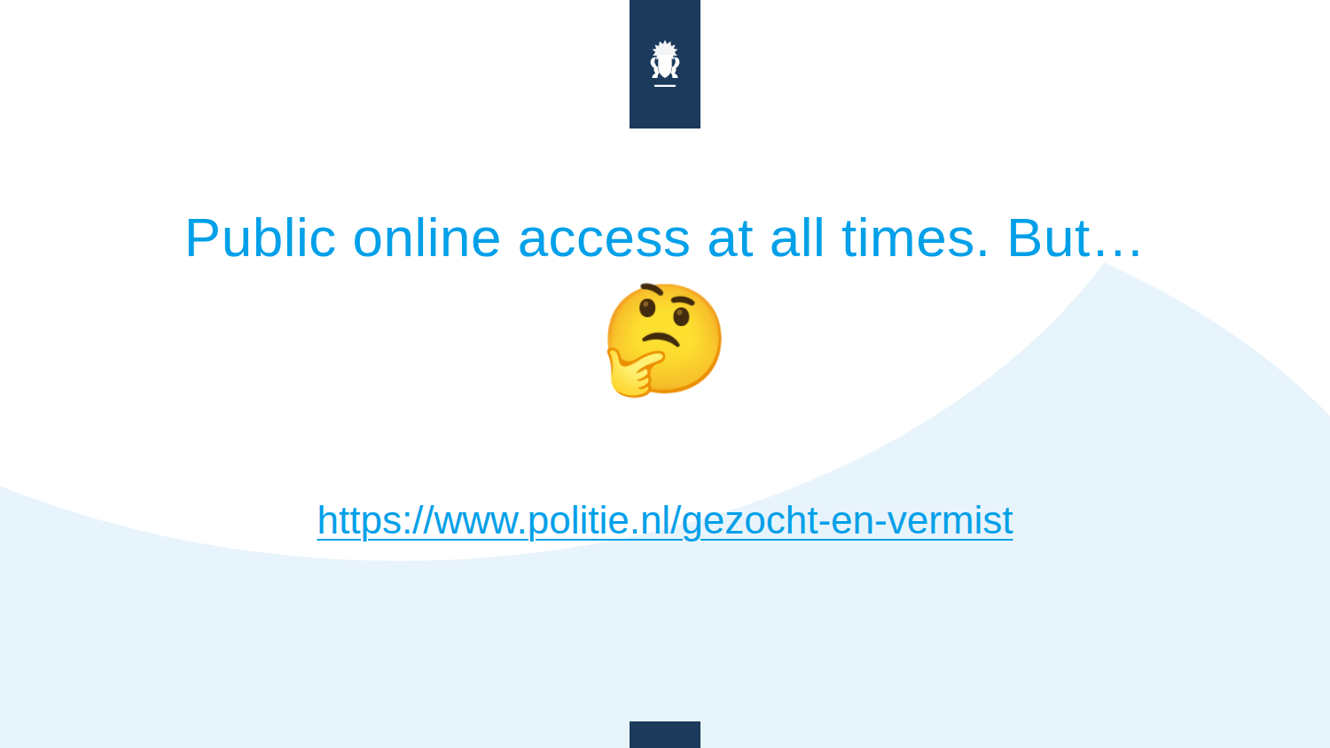Public online access at all times. But…
🤔
https://www.politie.nl/gezocht-en-vermist